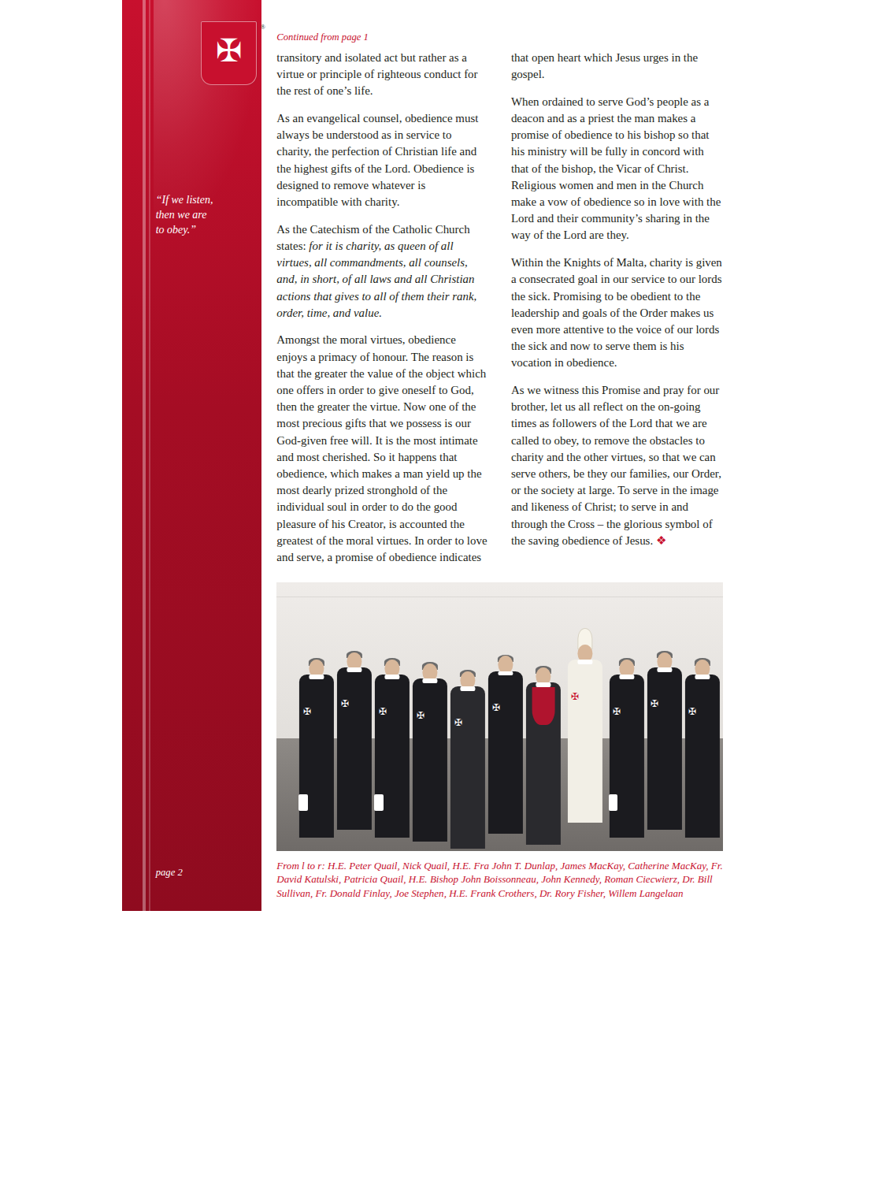✠ ®
“If we listen,
then we are
to obey.”
page 2
Continued from page 1
transitory and isolated act but rather as a virtue or principle of righteous conduct for the rest of one’s life.
As an evangelical counsel, obedience must always be understood as in service to charity, the perfection of Christian life and the highest gifts of the Lord. Obedience is designed to remove whatever is incompatible with charity.
As the Catechism of the Catholic Church states: for it is charity, as queen of all virtues, all commandments, all counsels, and, in short, of all laws and all Christian actions that gives to all of them their rank, order, time, and value.
Amongst the moral virtues, obedience enjoys a primacy of honour. The reason is that the greater the value of the object which one offers in order to give oneself to God, then the greater the virtue. Now one of the most precious gifts that we possess is our God-given free will. It is the most intimate and most cherished. So it happens that obedience, which makes a man yield up the most dearly prized stronghold of the individual soul in order to do the good pleasure of his Creator, is accounted the greatest of the moral virtues. In order to love and serve, a promise of obedience indicates that open heart which Jesus urges in the gospel.
When ordained to serve God’s people as a deacon and as a priest the man makes a promise of obedience to his bishop so that his ministry will be fully in concord with that of the bishop, the Vicar of Christ. Religious women and men in the Church make a vow of obedience so in love with the Lord and their community’s sharing in the way of the Lord are they.
Within the Knights of Malta, charity is given a consecrated goal in our service to our lords the sick. Promising to be obedient to the leadership and goals of the Order makes us even more attentive to the voice of our lords the sick and now to serve them is his vocation in obedience.
As we witness this Promise and pray for our brother, let us all reflect on the on-going times as followers of the Lord that we are called to obey, to remove the obstacles to charity and the other virtues, so that we can serve others, be they our families, our Order, or the society at large. To serve in the image and likeness of Christ; to serve in and through the Cross – the glorious symbol of the saving obedience of Jesus. ❖
✠
✠
✠
✠
✠
✠
✠
✠
✠
✠
✠
✠
✠
✠
From l to r: H.E. Peter Quail, Nick Quail, H.E. Fra John T. Dunlap, James MacKay, Catherine MacKay, Fr. David Katulski, Patricia Quail, H.E. Bishop John Boissonneau, John Kennedy, Roman Ciecwierz, Dr. Bill Sullivan, Fr. Donald Finlay, Joe Stephen, H.E. Frank Crothers, Dr. Rory Fisher, Willem Langelaan